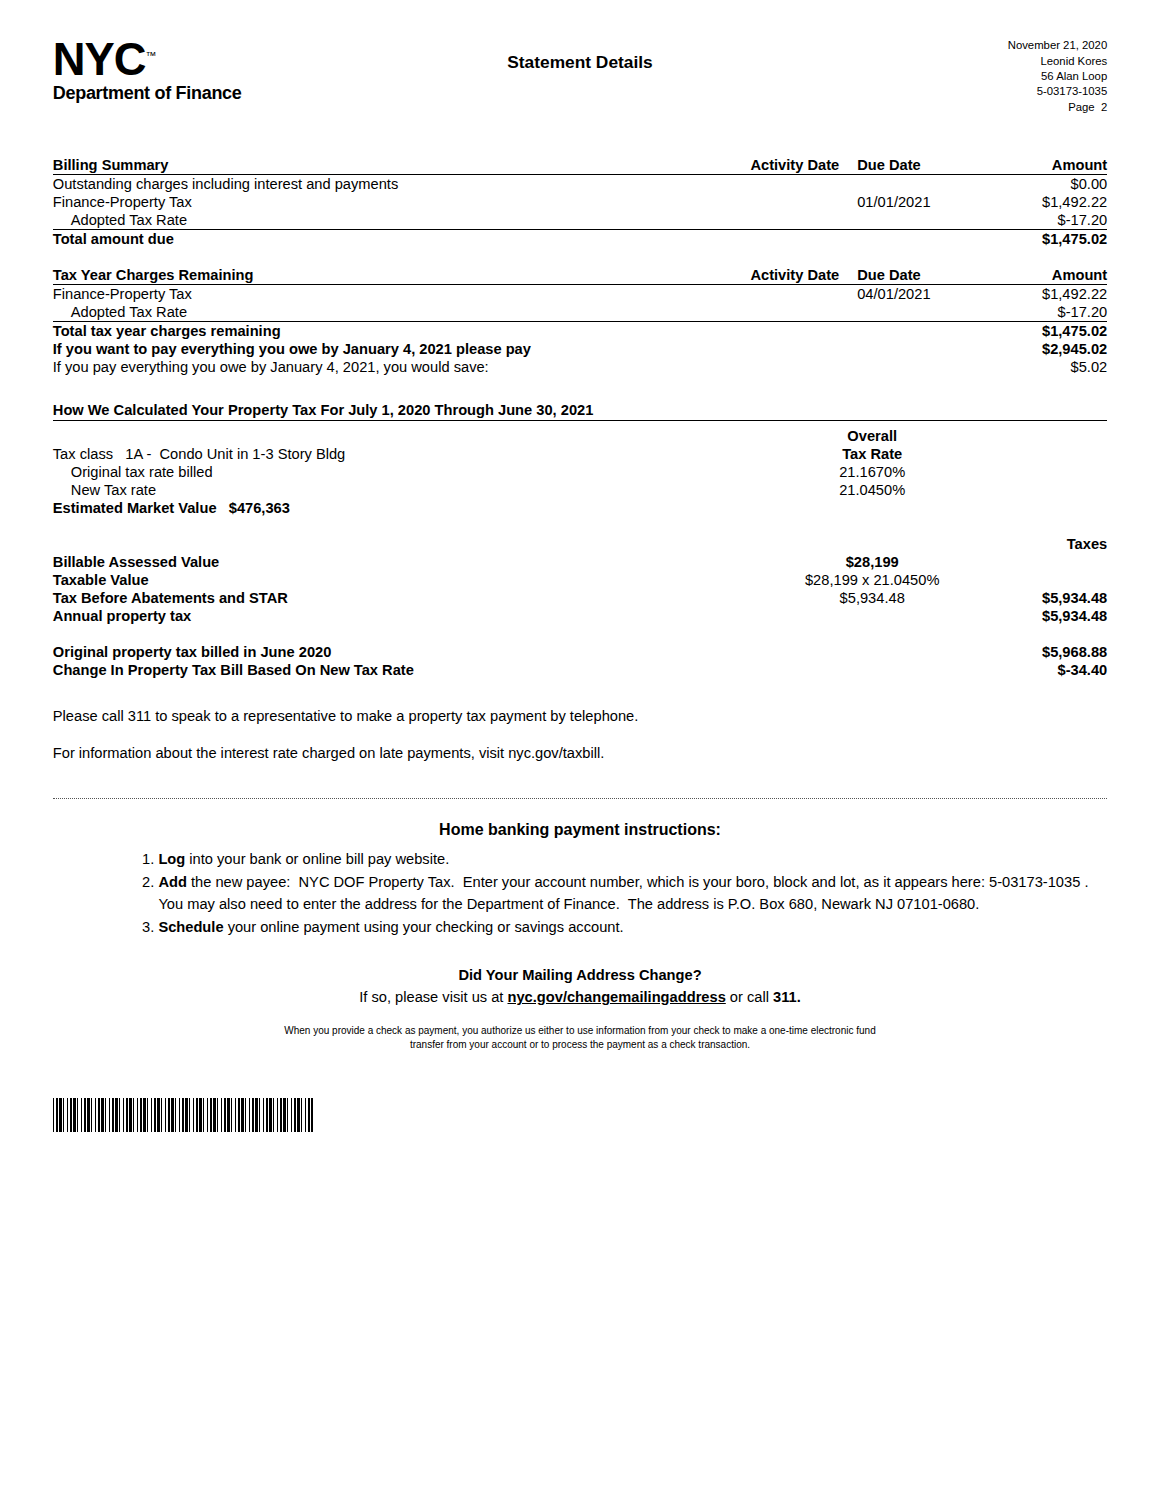NYC™
Department of Finance
Statement Details
November 21, 2020
Leonid Kores
56 Alan Loop
5-03173-1035
Page 2
| Billing Summary | Activity Date | Due Date | Amount |
| Outstanding charges including interest and payments | | | $0.00 |
| Finance-Property Tax | | 01/01/2021 | $1,492.22 |
| Adopted Tax Rate | | | $-17.20 |
| Total amount due | | | $1,475.02 |
| Tax Year Charges Remaining | Activity Date | Due Date | Amount |
| Finance-Property Tax | | 04/01/2021 | $1,492.22 |
| Adopted Tax Rate | | | $-17.20 |
| Total tax year charges remaining | | | $1,475.02 |
| If you want to pay everything you owe by January 4, 2021 please pay | | | $2,945.02 |
| If you pay everything you owe by January 4, 2021, you would save: | | | $5.02 |
How We Calculated Your Property Tax For July 1, 2020 Through June 30, 2021
| | Overall | |
| Tax class 1A - Condo Unit in 1-3 Story Bldg | Tax Rate | |
| Original tax rate billed | 21.1670% | |
| New Tax rate | 21.0450% | |
| Estimated Market Value $476,363 | | |
| | | Taxes |
| Billable Assessed Value | $28,199 | |
| Taxable Value | $28,199 x 21.0450% | |
| Tax Before Abatements and STAR | $5,934.48 | $5,934.48 |
| Annual property tax | | $5,934.48 |
| Original property tax billed in June 2020 | | $5,968.88 |
| Change In Property Tax Bill Based On New Tax Rate | | $-34.40 |
Please call 311 to speak to a representative to make a property tax payment by telephone.
For information about the interest rate charged on late payments, visit nyc.gov/taxbill.
Home banking payment instructions:
Log into your bank or online bill pay website.
Add the new payee: NYC DOF Property Tax. Enter your account number, which is your boro, block and lot, as it appears here: 5-03173-1035 . You may also need to enter the address for the Department of Finance. The address is P.O. Box 680, Newark NJ 07101-0680.
Schedule your online payment using your checking or savings account.
Did Your Mailing Address Change?
If so, please visit us at nyc.gov/changemailingaddress or call 311.
When you provide a check as payment, you authorize us either to use information from your check to make a one-time electronic fund
transfer from your account or to process the payment as a check transaction.